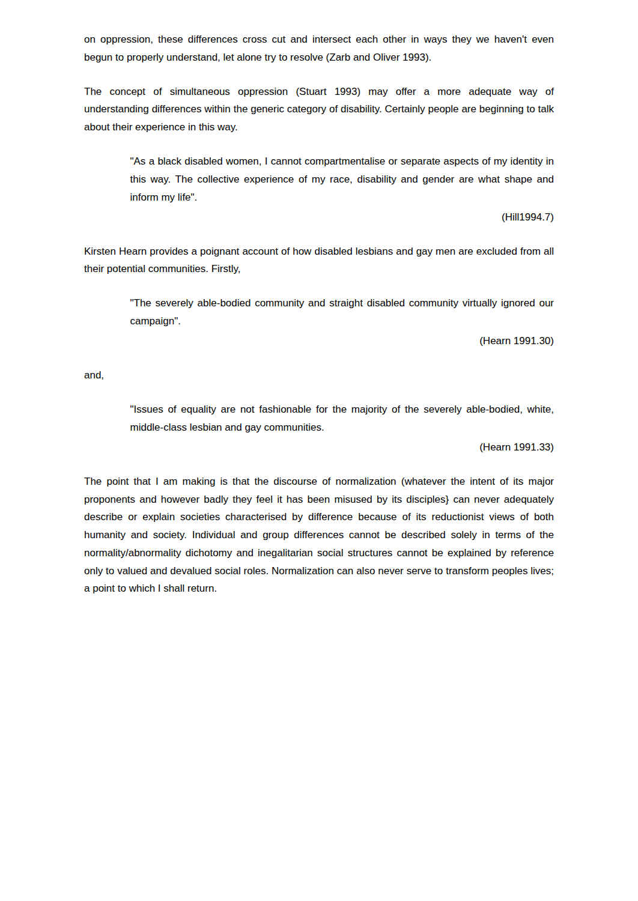on oppression, these differences cross cut and intersect each other in ways they we haven't even begun to properly understand, let alone try to resolve (Zarb and Oliver 1993).
The concept of simultaneous oppression (Stuart 1993) may offer a more adequate way of understanding differences within the generic category of disability. Certainly people are beginning to talk about their experience in this way.
"As a black disabled women, I cannot compartmentalise or separate aspects of my identity in this way. The collective experience of my race, disability and gender are what shape and inform my life".
(Hill1994.7)
Kirsten Hearn provides a poignant account of how disabled lesbians and gay men are excluded from all their potential communities. Firstly,
"The severely able-bodied community and straight disabled community virtually ignored our campaign".
(Hearn 1991.30)
and,
"Issues of equality are not fashionable for the majority of the severely able-bodied, white, middle-class lesbian and gay communities.
(Hearn 1991.33)
The point that I am making is that the discourse of normalization (whatever the intent of its major proponents and however badly they feel it has been misused by its disciples} can never adequately describe or explain societies characterised by difference because of its reductionist views of both humanity and society. Individual and group differences cannot be described solely in terms of the normality/abnormality dichotomy and inegalitarian social structures cannot be explained by reference only to valued and devalued social roles. Normalization can also never serve to transform peoples lives; a point to which I shall return.